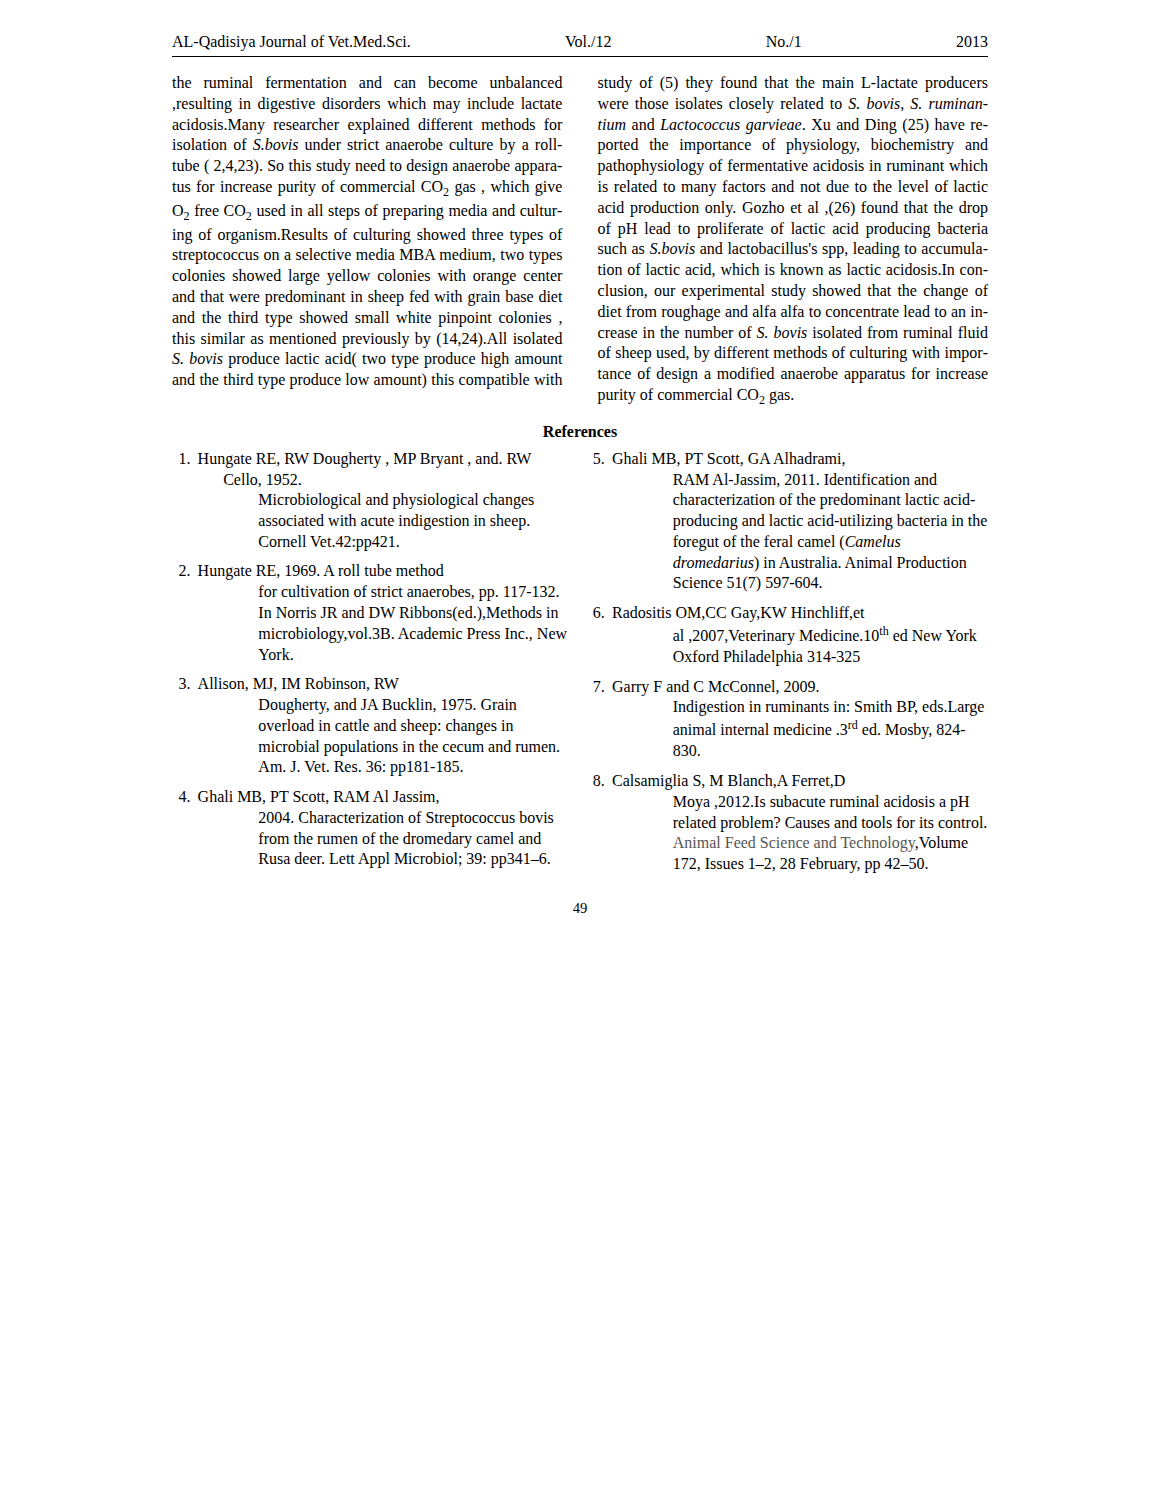AL-Qadisiya Journal of Vet.Med.Sci. Vol./12 No./1 2013
the ruminal fermentation and can become unbalanced ,resulting in digestive disorders which may include lactate acidosis.Many researcher explained different methods for isolation of S.bovis under strict anaerobe culture by a roll-tube ( 2,4,23). So this study need to design anaerobe apparatus for increase purity of commercial CO2 gas , which give O2 free CO2 used in all steps of preparing media and culturing of organism.Results of culturing showed three types of streptococcus on a selective media MBA medium, two types colonies showed large yellow colonies with orange center and that were predominant in sheep fed with grain base diet and the third type showed small white pinpoint colonies , this similar as mentioned previously by (14,24).All isolated S. bovis produce lactic acid( two type produce high amount and the third type produce low amount) this compatible with study of (5) they found that the main L-lactate producers were those isolates closely related to S. bovis, S. ruminantium and Lactococcus garvieae. Xu and Ding (25) have reported the importance of physiology, biochemistry and pathophysiology of fermentative acidosis in ruminant which is related to many factors and not due to the level of lactic acid production only. Gozho et al ,(26) found that the drop of pH lead to proliferate of lactic acid producing bacteria such as S.bovis and lactobacillus's spp, leading to accumulation of lactic acid, which is known as lactic acidosis.In conclusion, our experimental study showed that the change of diet from roughage and alfa alfa to concentrate lead to an increase in the number of S. bovis isolated from ruminal fluid of sheep used, by different methods of culturing with importance of design a modified anaerobe apparatus for increase purity of commercial CO2 gas.
References
Hungate RE, RW Dougherty , MP Bryant , and. RW Cello, 1952. Microbiological and physiological changes associated with acute indigestion in sheep. Cornell Vet.42:pp421.
Hungate RE, 1969. A roll tube method for cultivation of strict anaerobes, pp. 117-132. In Norris JR and DW Ribbons(ed.),Methods in microbiology,vol.3B. Academic Press Inc., New York.
Allison, MJ, IM Robinson, RW Dougherty, and JA Bucklin, 1975. Grain overload in cattle and sheep: changes in microbial populations in the cecum and rumen. Am. J. Vet. Res. 36: pp181-185.
Ghali MB, PT Scott, RAM Al Jassim, 2004. Characterization of Streptococcus bovis from the rumen of the dromedary camel and Rusa deer. Lett Appl Microbiol; 39: pp341–6.
Ghali MB, PT Scott, GA Alhadrami, RAM Al-Jassim, 2011. Identification and characterization of the predominant lactic acid-producing and lactic acid-utilizing bacteria in the foregut of the feral camel (Camelus dromedarius) in Australia. Animal Production Science 51(7) 597-604.
Radositis OM,CC Gay,KW Hinchliff,et al ,2007,Veterinary Medicine.10th ed New York Oxford Philadelphia 314-325
Garry F and C McConnel, 2009. Indigestion in ruminants in: Smith BP, eds.Large animal internal medicine .3rd ed. Mosby, 824-830.
Calsamiglia S, M Blanch,A Ferret,D Moya ,2012.Is subacute ruminal acidosis a pH related problem? Causes and tools for its control. Animal Feed Science and Technology,Volume 172, Issues 1–2, 28 February, pp 42–50.
49